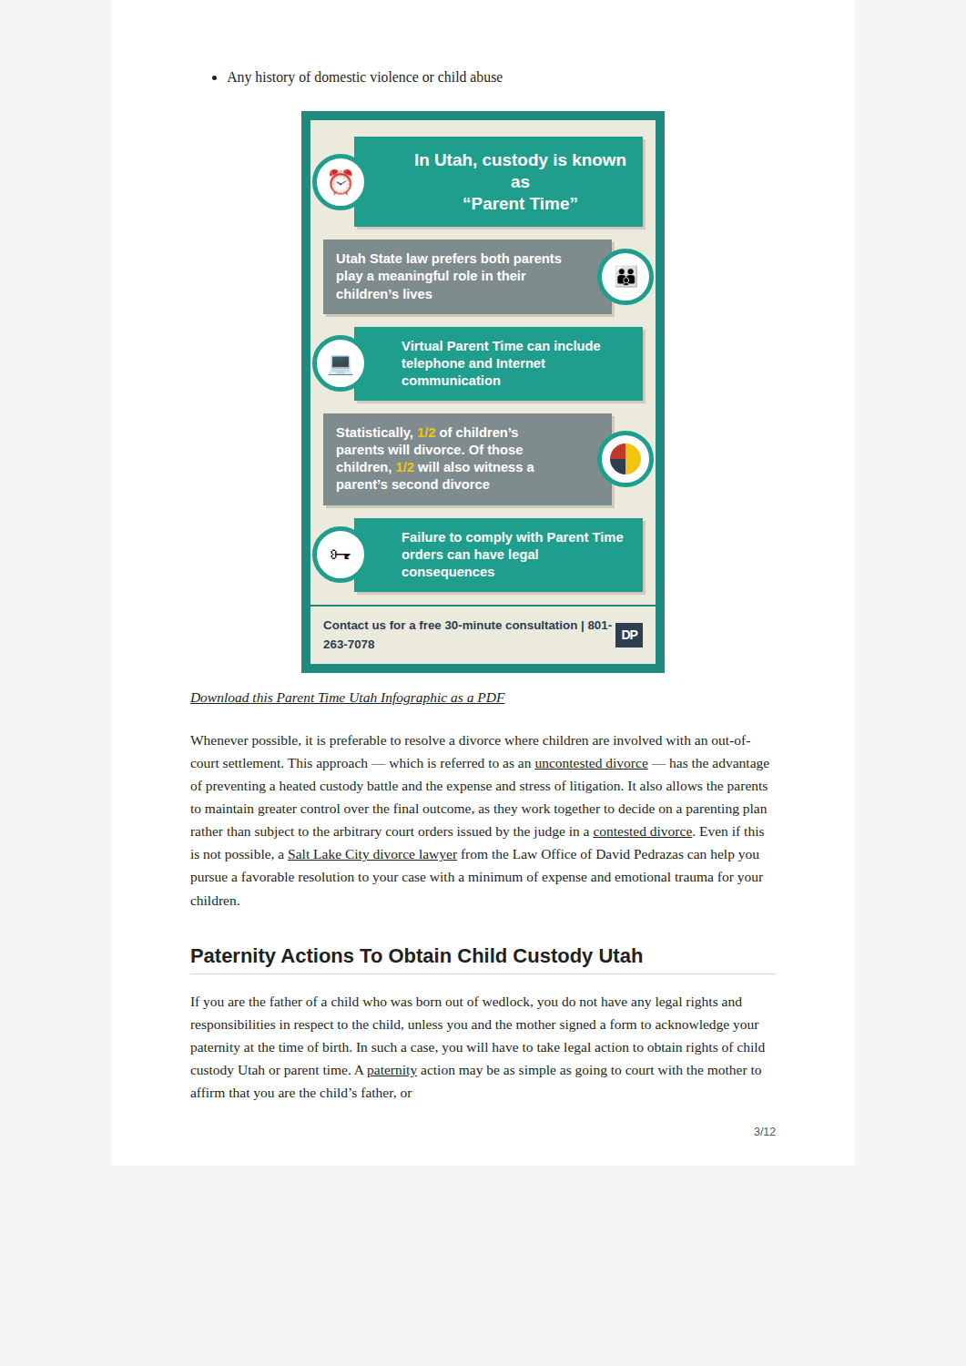Any history of domestic violence or child abuse
⏰ In Utah, custody is known as
“Parent Time”
👪
Utah State law prefers both parents play a meaningful role in their children’s lives
💻
Virtual Parent Time can include telephone and Internet communication
Statistically, 1/2 of children’s parents will divorce. Of those children, 1/2 will also witness a parent’s second divorce
🗝
Failure to comply with Parent Time orders can have legal consequences
Contact us for a free 30-minute consultation | 801-263-7078 DP
Download this Parent Time Utah Infographic as a PDF
Whenever possible, it is preferable to resolve a divorce where children are involved with an out-of-court settlement. This approach — which is referred to as an uncontested divorce — has the advantage of preventing a heated custody battle and the expense and stress of litigation. It also allows the parents to maintain greater control over the final outcome, as they work together to decide on a parenting plan rather than subject to the arbitrary court orders issued by the judge in a contested divorce. Even if this is not possible, a Salt Lake City divorce lawyer from the Law Office of David Pedrazas can help you pursue a favorable resolution to your case with a minimum of expense and emotional trauma for your children.
Paternity Actions To Obtain Child Custody Utah
If you are the father of a child who was born out of wedlock, you do not have any legal rights and responsibilities in respect to the child, unless you and the mother signed a form to acknowledge your paternity at the time of birth. In such a case, you will have to take legal action to obtain rights of child custody Utah or parent time. A paternity action may be as simple as going to court with the mother to affirm that you are the child’s father, or
3/12